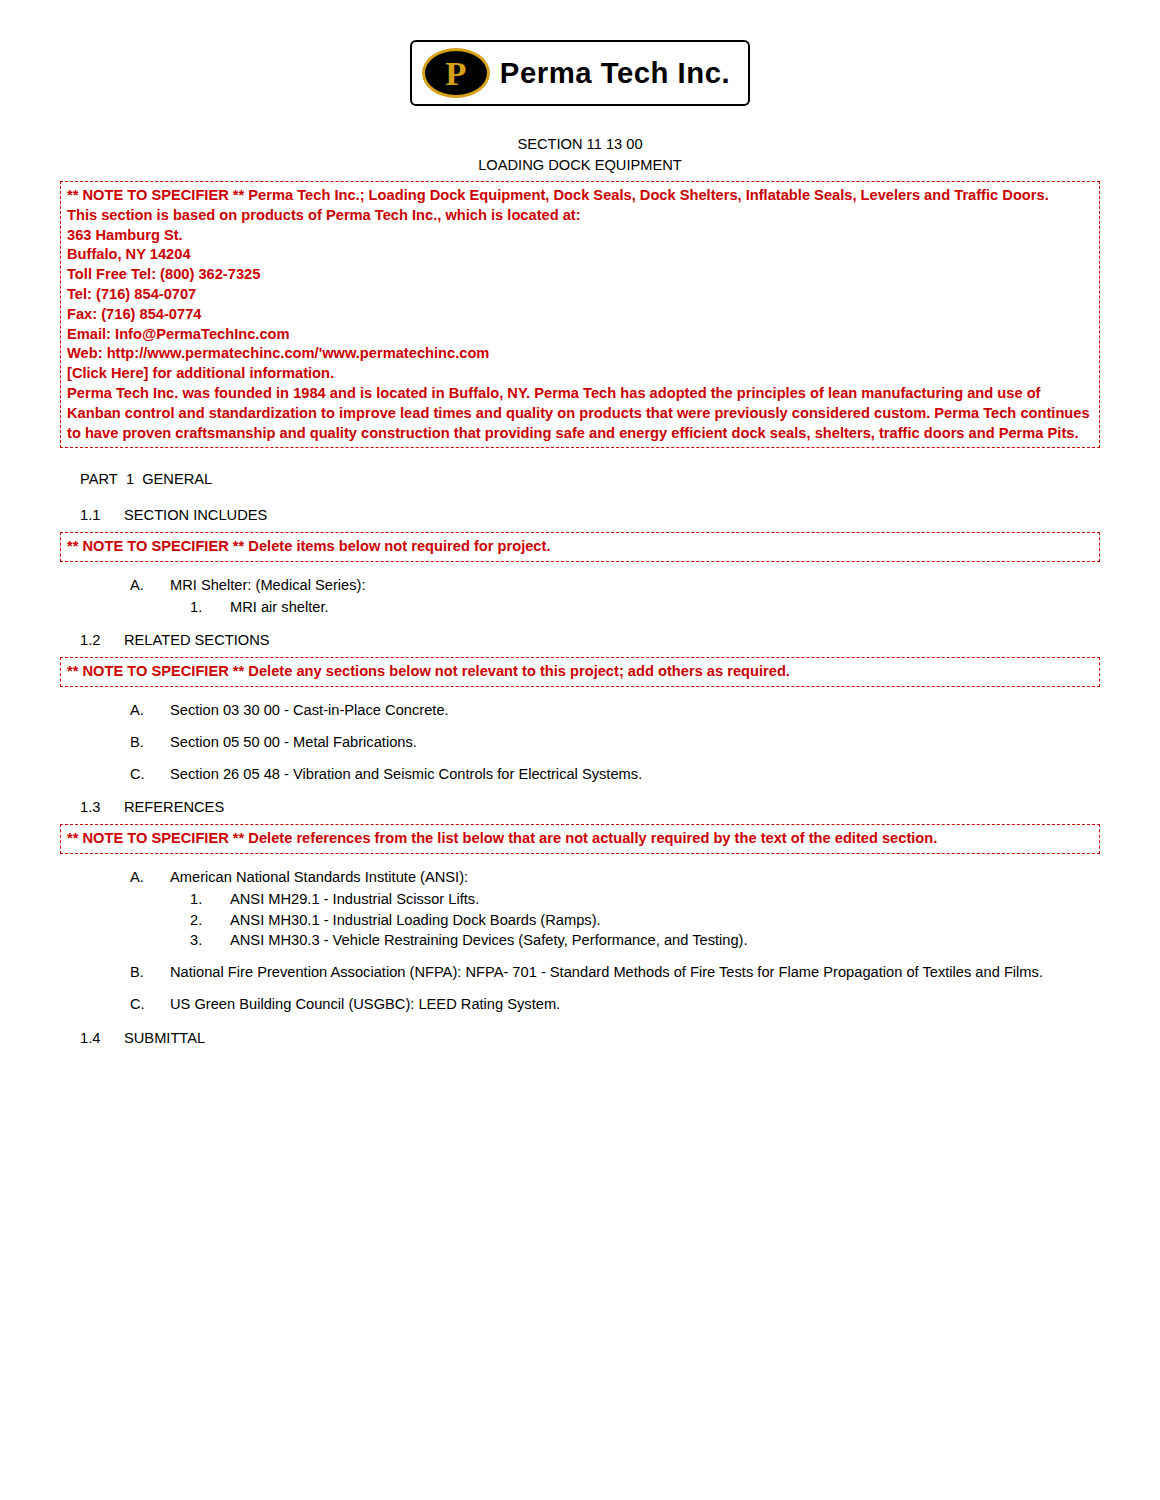P
Perma Tech Inc.
SECTION 11 13 00
LOADING DOCK EQUIPMENT
** NOTE TO SPECIFIER ** Perma Tech Inc.; Loading Dock Equipment, Dock Seals, Dock Shelters, Inflatable Seals, Levelers and Traffic Doors.
This section is based on products of Perma Tech Inc., which is located at:
363 Hamburg St.
Buffalo, NY 14204
Toll Free Tel: (800) 362-7325
Tel: (716) 854-0707
Fax: (716) 854-0774
Email: Info@PermaTechInc.com
Web: http://www.permatechinc.com/'www.permatechinc.com
[Click Here] for additional information.
Perma Tech Inc. was founded in 1984 and is located in Buffalo, NY. Perma Tech has adopted the principles of lean manufacturing and use of Kanban control and standardization to improve lead times and quality on products that were previously considered custom. Perma Tech continues to have proven craftsmanship and quality construction that providing safe and energy efficient dock seals, shelters, traffic doors and Perma Pits.
PART 1 GENERAL
1.1 SECTION INCLUDES
** NOTE TO SPECIFIER ** Delete items below not required for project.
A. MRI Shelter: (Medical Series):
1. MRI air shelter.
1.2 RELATED SECTIONS
** NOTE TO SPECIFIER ** Delete any sections below not relevant to this project; add others as required.
A. Section 03 30 00 - Cast-in-Place Concrete.
B. Section 05 50 00 - Metal Fabrications.
C. Section 26 05 48 - Vibration and Seismic Controls for Electrical Systems.
1.3 REFERENCES
** NOTE TO SPECIFIER ** Delete references from the list below that are not actually required by the text of the edited section.
A. American National Standards Institute (ANSI):
1. ANSI MH29.1 - Industrial Scissor Lifts.
2. ANSI MH30.1 - Industrial Loading Dock Boards (Ramps).
3. ANSI MH30.3 - Vehicle Restraining Devices (Safety, Performance, and Testing).
B. National Fire Prevention Association (NFPA): NFPA- 701 - Standard Methods of Fire Tests for Flame Propagation of Textiles and Films.
C. US Green Building Council (USGBC): LEED Rating System.
1.4 SUBMITTAL